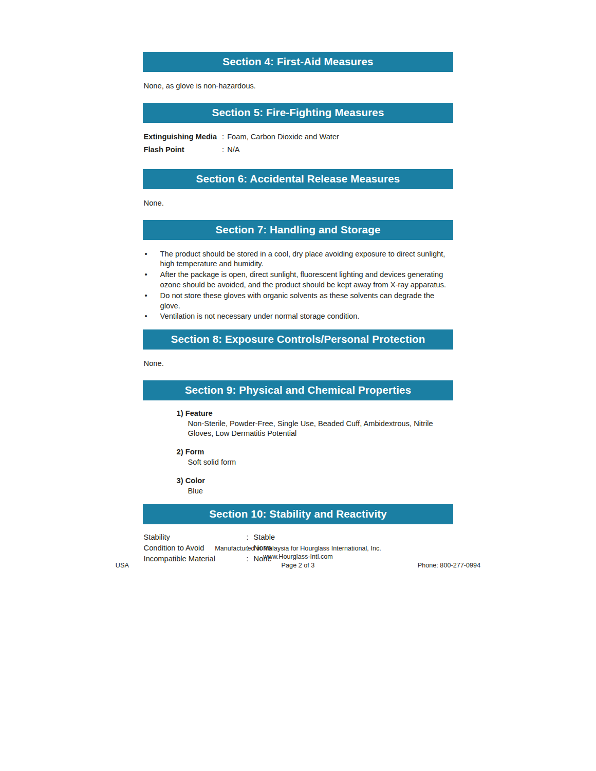Section 4: First-Aid Measures
None, as glove is non-hazardous.
Section 5: Fire-Fighting Measures
| Extinguishing Media | : | Foam, Carbon Dioxide and Water |
| Flash Point | : | N/A |
Section 6: Accidental Release Measures
None.
Section 7: Handling and Storage
The product should be stored in a cool, dry place avoiding exposure to direct sunlight, high temperature and humidity.
After the package is open, direct sunlight, fluorescent lighting and devices generating ozone should be avoided, and the product should be kept away from X-ray apparatus.
Do not store these gloves with organic solvents as these solvents can degrade the glove.
Ventilation is not necessary under normal storage condition.
Section 8: Exposure Controls/Personal Protection
None.
Section 9: Physical and Chemical Properties
1) Feature
Non-Sterile, Powder-Free, Single Use, Beaded Cuff, Ambidextrous, Nitrile Gloves, Low Dermatitis Potential
2) Form
Soft solid form
3) Color
Blue
Section 10: Stability and Reactivity
| Stability | : | Stable |
| Condition to Avoid | : | None |
| Incompatible Material | : | None |
Manufactured in Malaysia for Hourglass International, Inc.
www.Hourglass-Intl.com
USA
Page 2 of 3
Phone: 800-277-0994